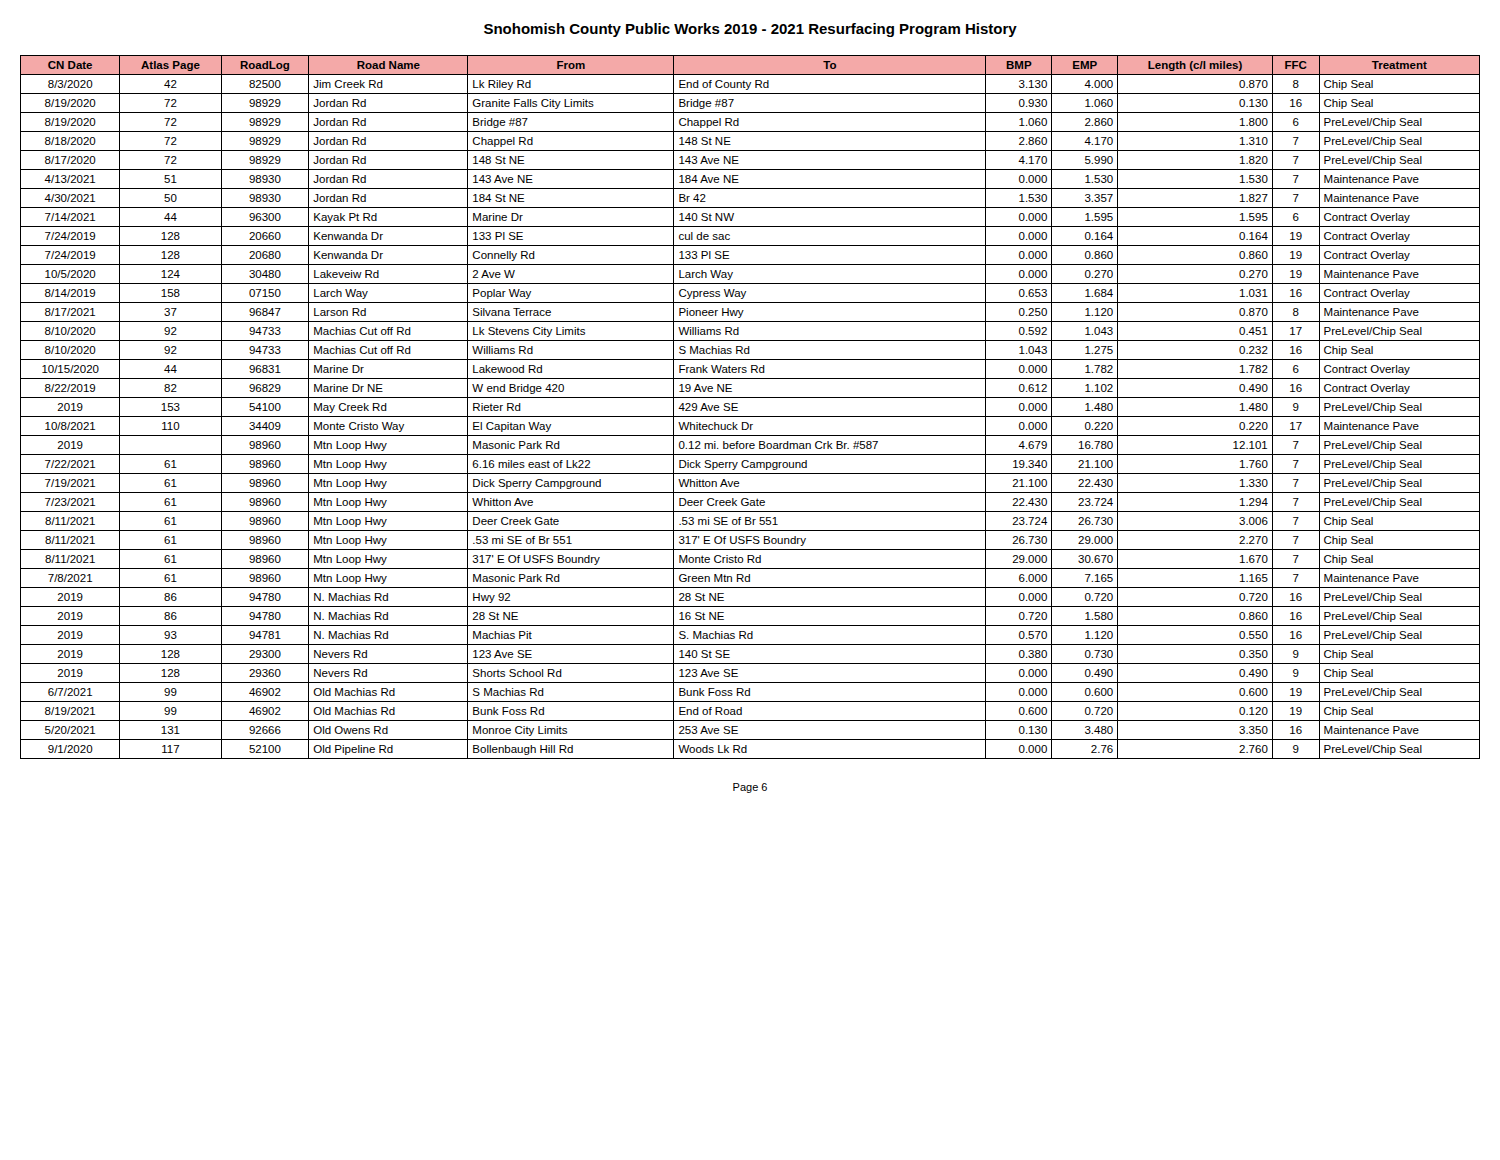Snohomish County Public Works 2019 - 2021 Resurfacing Program History
| CN Date | Atlas Page | RoadLog | Road Name | From | To | BMP | EMP | Length (c/l miles) | FFC | Treatment |
| --- | --- | --- | --- | --- | --- | --- | --- | --- | --- | --- |
| 8/3/2020 | 42 | 82500 | Jim Creek Rd | Lk Riley Rd | End of County Rd | 3.130 | 4.000 | 0.870 | 8 | Chip Seal |
| 8/19/2020 | 72 | 98929 | Jordan Rd | Granite Falls City Limits | Bridge #87 | 0.930 | 1.060 | 0.130 | 16 | Chip Seal |
| 8/19/2020 | 72 | 98929 | Jordan Rd | Bridge #87 | Chappel Rd | 1.060 | 2.860 | 1.800 | 6 | PreLevel/Chip Seal |
| 8/18/2020 | 72 | 98929 | Jordan Rd | Chappel Rd | 148 St NE | 2.860 | 4.170 | 1.310 | 7 | PreLevel/Chip Seal |
| 8/17/2020 | 72 | 98929 | Jordan Rd | 148 St NE | 143 Ave NE | 4.170 | 5.990 | 1.820 | 7 | PreLevel/Chip Seal |
| 4/13/2021 | 51 | 98930 | Jordan Rd | 143 Ave NE | 184 Ave NE | 0.000 | 1.530 | 1.530 | 7 | Maintenance Pave |
| 4/30/2021 | 50 | 98930 | Jordan Rd | 184 St NE | Br 42 | 1.530 | 3.357 | 1.827 | 7 | Maintenance Pave |
| 7/14/2021 | 44 | 96300 | Kayak Pt Rd | Marine Dr | 140 St NW | 0.000 | 1.595 | 1.595 | 6 | Contract Overlay |
| 7/24/2019 | 128 | 20660 | Kenwanda Dr | 133 Pl SE | cul de sac | 0.000 | 0.164 | 0.164 | 19 | Contract Overlay |
| 7/24/2019 | 128 | 20680 | Kenwanda Dr | Connelly Rd | 133 Pl SE | 0.000 | 0.860 | 0.860 | 19 | Contract Overlay |
| 10/5/2020 | 124 | 30480 | Lakeveiw Rd | 2 Ave W | Larch Way | 0.000 | 0.270 | 0.270 | 19 | Maintenance Pave |
| 8/14/2019 | 158 | 07150 | Larch Way | Poplar Way | Cypress Way | 0.653 | 1.684 | 1.031 | 16 | Contract Overlay |
| 8/17/2021 | 37 | 96847 | Larson Rd | Silvana Terrace | Pioneer Hwy | 0.250 | 1.120 | 0.870 | 8 | Maintenance Pave |
| 8/10/2020 | 92 | 94733 | Machias Cut off Rd | Lk Stevens City Limits | Williams Rd | 0.592 | 1.043 | 0.451 | 17 | PreLevel/Chip Seal |
| 8/10/2020 | 92 | 94733 | Machias Cut off Rd | Williams Rd | S Machias Rd | 1.043 | 1.275 | 0.232 | 16 | Chip Seal |
| 10/15/2020 | 44 | 96831 | Marine Dr | Lakewood Rd | Frank Waters Rd | 0.000 | 1.782 | 1.782 | 6 | Contract Overlay |
| 8/22/2019 | 82 | 96829 | Marine Dr NE | W end Bridge 420 | 19 Ave NE | 0.612 | 1.102 | 0.490 | 16 | Contract Overlay |
| 2019 | 153 | 54100 | May Creek Rd | Rieter Rd | 429 Ave SE | 0.000 | 1.480 | 1.480 | 9 | PreLevel/Chip Seal |
| 10/8/2021 | 110 | 34409 | Monte Cristo Way | El Capitan Way | Whitechuck Dr | 0.000 | 0.220 | 0.220 | 17 | Maintenance Pave |
| 2019 | | 98960 | Mtn Loop Hwy | Masonic Park Rd | 0.12 mi. before Boardman Crk Br. #587 | 4.679 | 16.780 | 12.101 | 7 | PreLevel/Chip Seal |
| 7/22/2021 | 61 | 98960 | Mtn Loop Hwy | 6.16 miles east of Lk22 | Dick Sperry Campground | 19.340 | 21.100 | 1.760 | 7 | PreLevel/Chip Seal |
| 7/19/2021 | 61 | 98960 | Mtn Loop Hwy | Dick Sperry Campground | Whitton Ave | 21.100 | 22.430 | 1.330 | 7 | PreLevel/Chip Seal |
| 7/23/2021 | 61 | 98960 | Mtn Loop Hwy | Whitton Ave | Deer Creek Gate | 22.430 | 23.724 | 1.294 | 7 | PreLevel/Chip Seal |
| 8/11/2021 | 61 | 98960 | Mtn Loop Hwy | Deer Creek Gate | .53 mi SE of Br 551 | 23.724 | 26.730 | 3.006 | 7 | Chip Seal |
| 8/11/2021 | 61 | 98960 | Mtn Loop Hwy | .53 mi SE of Br 551 | 317' E Of USFS Boundry | 26.730 | 29.000 | 2.270 | 7 | Chip Seal |
| 8/11/2021 | 61 | 98960 | Mtn Loop Hwy | 317' E Of USFS Boundry | Monte Cristo Rd | 29.000 | 30.670 | 1.670 | 7 | Chip Seal |
| 7/8/2021 | 61 | 98960 | Mtn Loop Hwy | Masonic Park Rd | Green Mtn Rd | 6.000 | 7.165 | 1.165 | 7 | Maintenance Pave |
| 2019 | 86 | 94780 | N. Machias Rd | Hwy 92 | 28 St NE | 0.000 | 0.720 | 0.720 | 16 | PreLevel/Chip Seal |
| 2019 | 86 | 94780 | N. Machias Rd | 28 St NE | 16 St NE | 0.720 | 1.580 | 0.860 | 16 | PreLevel/Chip Seal |
| 2019 | 93 | 94781 | N. Machias Rd | Machias Pit | S. Machias Rd | 0.570 | 1.120 | 0.550 | 16 | PreLevel/Chip Seal |
| 2019 | 128 | 29300 | Nevers Rd | 123 Ave SE | 140 St SE | 0.380 | 0.730 | 0.350 | 9 | Chip Seal |
| 2019 | 128 | 29360 | Nevers Rd | Shorts School Rd | 123 Ave SE | 0.000 | 0.490 | 0.490 | 9 | Chip Seal |
| 6/7/2021 | 99 | 46902 | Old Machias Rd | S Machias Rd | Bunk Foss Rd | 0.000 | 0.600 | 0.600 | 19 | PreLevel/Chip Seal |
| 8/19/2021 | 99 | 46902 | Old Machias Rd | Bunk Foss Rd | End of Road | 0.600 | 0.720 | 0.120 | 19 | Chip Seal |
| 5/20/2021 | 131 | 92666 | Old Owens Rd | Monroe City Limits | 253 Ave SE | 0.130 | 3.480 | 3.350 | 16 | Maintenance Pave |
| 9/1/2020 | 117 | 52100 | Old Pipeline Rd | Bollenbaugh Hill Rd | Woods Lk Rd | 0.000 | 2.76 | 2.760 | 9 | PreLevel/Chip Seal |
Page 6